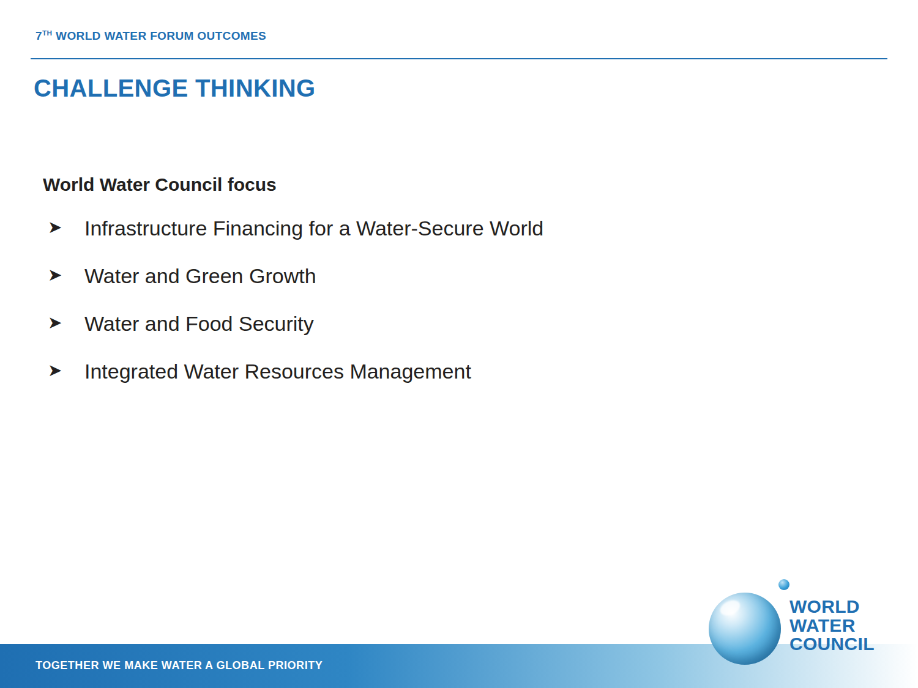7TH World Water Forum Outcomes
Challenge Thinking
World Water Council focus
Infrastructure Financing for a Water-Secure World
Water and Green Growth
Water and Food Security
Integrated Water Resources Management
Together we make water a global priority
World
Water
Council